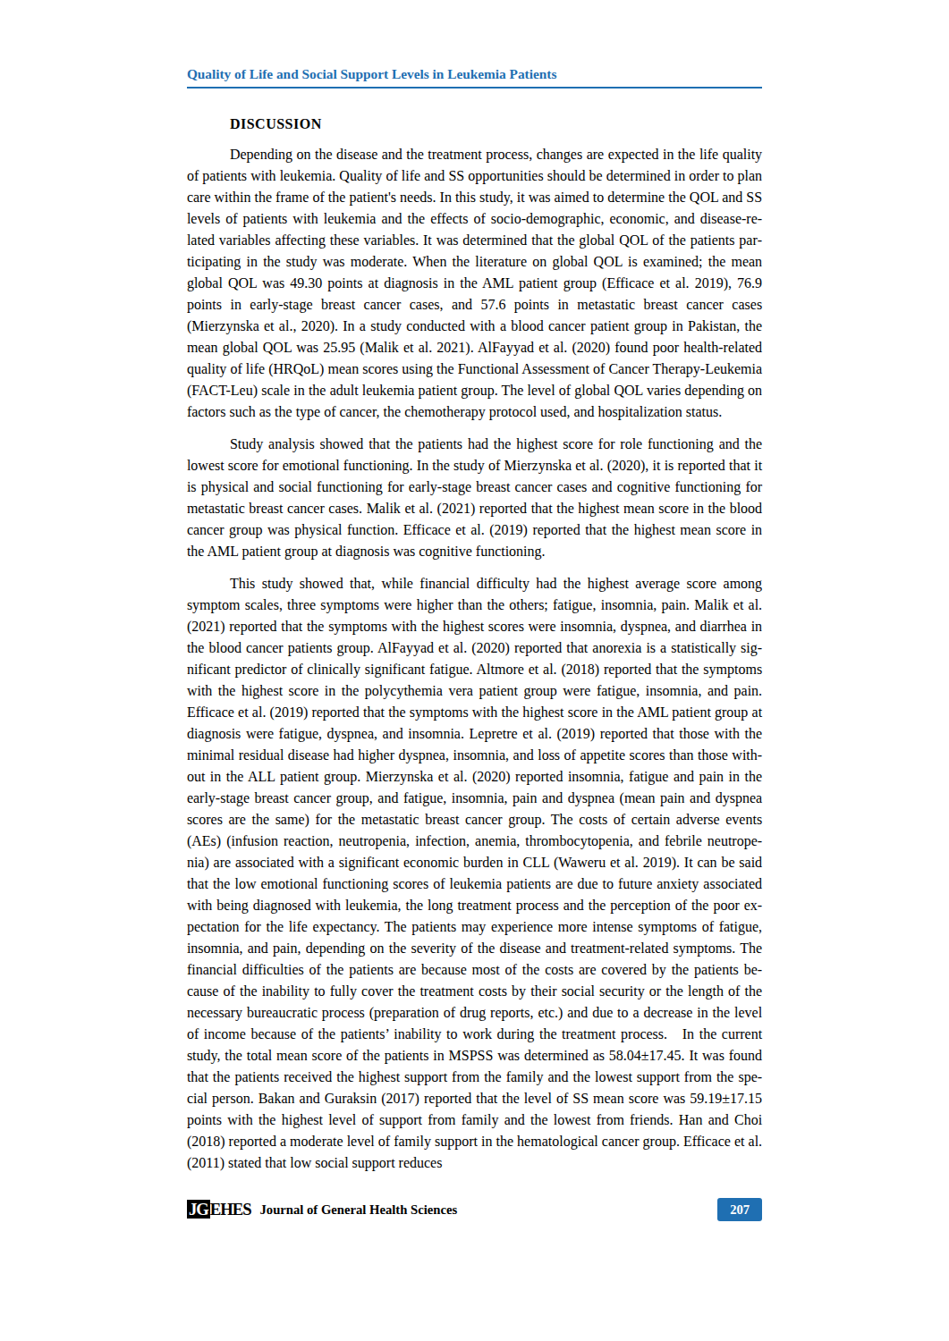Quality of Life and Social Support Levels in Leukemia Patients
Discussion
Depending on the disease and the treatment process, changes are expected in the life quality of patients with leukemia. Quality of life and SS opportunities should be determined in order to plan care within the frame of the patient's needs. In this study, it was aimed to determine the QOL and SS levels of patients with leukemia and the effects of socio-demographic, economic, and disease-related variables affecting these variables. It was determined that the global QOL of the patients participating in the study was moderate. When the literature on global QOL is examined; the mean global QOL was 49.30 points at diagnosis in the AML patient group (Efficace et al. 2019), 76.9 points in early-stage breast cancer cases, and 57.6 points in metastatic breast cancer cases (Mierzynska et al., 2020). In a study conducted with a blood cancer patient group in Pakistan, the mean global QOL was 25.95 (Malik et al. 2021). AlFayyad et al. (2020) found poor health-related quality of life (HRQoL) mean scores using the Functional Assessment of Cancer Therapy-Leukemia (FACT-Leu) scale in the adult leukemia patient group. The level of global QOL varies depending on factors such as the type of cancer, the chemotherapy protocol used, and hospitalization status.
Study analysis showed that the patients had the highest score for role functioning and the lowest score for emotional functioning. In the study of Mierzynska et al. (2020), it is reported that it is physical and social functioning for early-stage breast cancer cases and cognitive functioning for metastatic breast cancer cases. Malik et al. (2021) reported that the highest mean score in the blood cancer group was physical function. Efficace et al. (2019) reported that the highest mean score in the AML patient group at diagnosis was cognitive functioning.
This study showed that, while financial difficulty had the highest average score among symptom scales, three symptoms were higher than the others; fatigue, insomnia, pain. Malik et al. (2021) reported that the symptoms with the highest scores were insomnia, dyspnea, and diarrhea in the blood cancer patients group. AlFayyad et al. (2020) reported that anorexia is a statistically significant predictor of clinically significant fatigue. Altmore et al. (2018) reported that the symptoms with the highest score in the polycythemia vera patient group were fatigue, insomnia, and pain. Efficace et al. (2019) reported that the symptoms with the highest score in the AML patient group at diagnosis were fatigue, dyspnea, and insomnia. Lepretre et al. (2019) reported that those with the minimal residual disease had higher dyspnea, insomnia, and loss of appetite scores than those without in the ALL patient group. Mierzynska et al. (2020) reported insomnia, fatigue and pain in the early-stage breast cancer group, and fatigue, insomnia, pain and dyspnea (mean pain and dyspnea scores are the same) for the metastatic breast cancer group. The costs of certain adverse events (AEs) (infusion reaction, neutropenia, infection, anemia, thrombocytopenia, and febrile neutropenia) are associated with a significant economic burden in CLL (Waweru et al. 2019). It can be said that the low emotional functioning scores of leukemia patients are due to future anxiety associated with being diagnosed with leukemia, the long treatment process and the perception of the poor expectation for the life expectancy. The patients may experience more intense symptoms of fatigue, insomnia, and pain, depending on the severity of the disease and treatment-related symptoms. The financial difficulties of the patients are because most of the costs are covered by the patients because of the inability to fully cover the treatment costs by their social security or the length of the necessary bureaucratic process (preparation of drug reports, etc.) and due to a decrease in the level of income because of the patients’ inability to work during the treatment process. In the current study, the total mean score of the patients in MSPSS was determined as 58.04±17.45. It was found that the patients received the highest support from the family and the lowest support from the special person. Bakan and Guraksin (2017) reported that the level of SS mean score was 59.19±17.15 points with the highest level of support from family and the lowest from friends. Han and Choi (2018) reported a moderate level of family support in the hematological cancer group. Efficace et al. (2011) stated that low social support reduces
JGEHES Journal of General Health Sciences 207